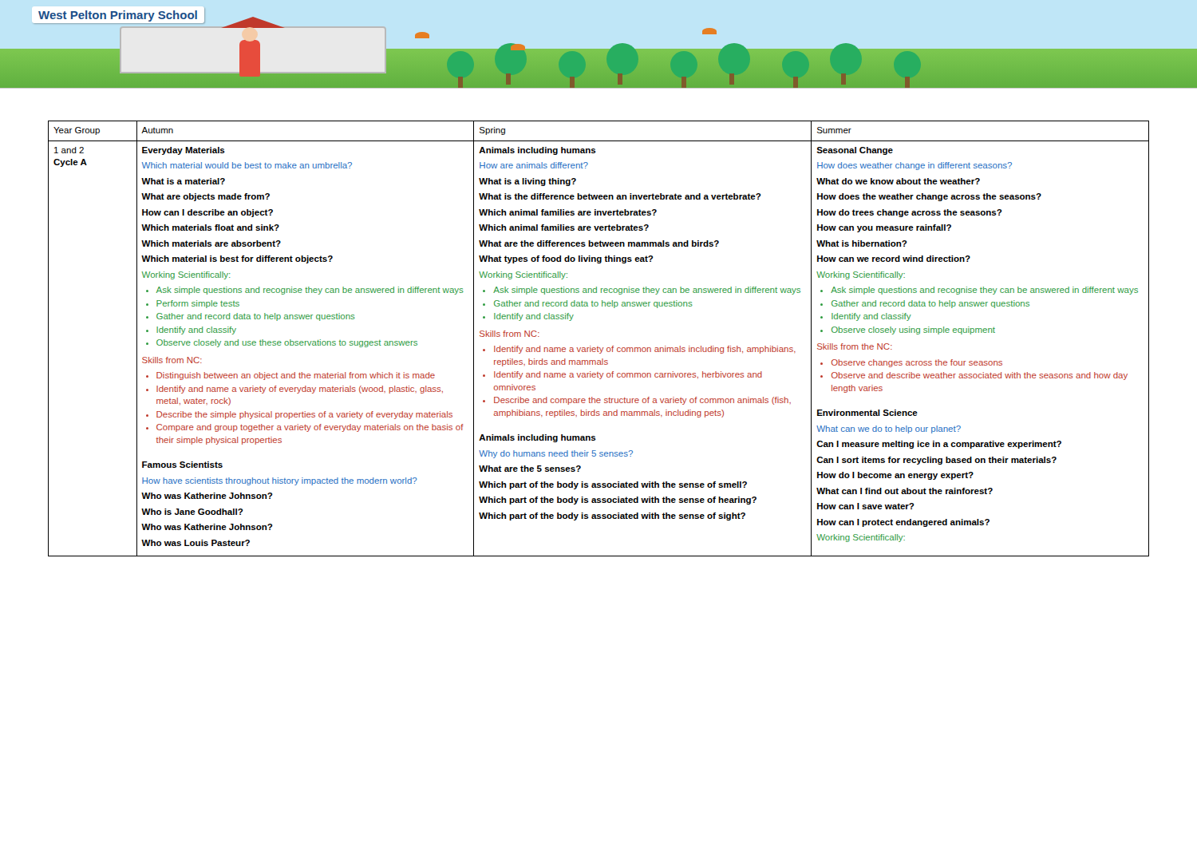West Pelton Primary School
| Year Group | Autumn | Spring | Summer |
| --- | --- | --- | --- |
| 1 and 2 Cycle A | Everyday Materials Which material would be best to make an umbrella? What is a material? What are objects made from? How can I describe an object? Which materials float and sink? Which materials are absorbent? Which material is best for different objects? Working Scientifically: Ask simple questions and recognise they can be answered in different ways Perform simple tests Gather and record data to help answer questions Identify and classify Observe closely and use these observations to suggest answers Skills from NC: Distinguish between an object and the material from which it is made Identify and name a variety of everyday materials (wood, plastic, glass, metal, water, rock) Describe the simple physical properties of a variety of everyday materials Compare and group together a variety of everyday materials on the basis of their simple physical properties Famous Scientists How have scientists throughout history impacted the modern world? Who was Katherine Johnson? Who is Jane Goodhall? Who was Katherine Johnson? Who was Louis Pasteur? | Animals including humans How are animals different? What is a living thing? What is the difference between an invertebrate and a vertebrate? Which animal families are invertebrates? Which animal families are vertebrates? What are the differences between mammals and birds? What types of food do living things eat? Working Scientifically: Ask simple questions and recognise they can be answered in different ways Gather and record data to help answer questions Identify and classify Skills from NC: Identify and name a variety of common animals including fish, amphibians, reptiles, birds and mammals Identify and name a variety of common carnivores, herbivores and omnivores Describe and compare the structure of a variety of common animals (fish, amphibians, reptiles, birds and mammals, including pets) Animals including humans Why do humans need their 5 senses? What are the 5 senses? Which part of the body is associated with the sense of smell? Which part of the body is associated with the sense of hearing? Which part of the body is associated with the sense of sight? | Seasonal Change How does weather change in different seasons? What do we know about the weather? How does the weather change across the seasons? How do trees change across the seasons? How can you measure rainfall? What is hibernation? How can we record wind direction? Working Scientifically: Ask simple questions and recognise they can be answered in different ways Gather and record data to help answer questions Identify and classify Observe closely using simple equipment Skills from the NC: Observe changes across the four seasons Observe and describe weather associated with the seasons and how day length varies Environmental Science What can we do to help our planet? Can I measure melting ice in a comparative experiment? Can I sort items for recycling based on their materials? How do I become an energy expert? What can I find out about the rainforest? How can I save water? How can I protect endangered animals? Working Scientifically: |